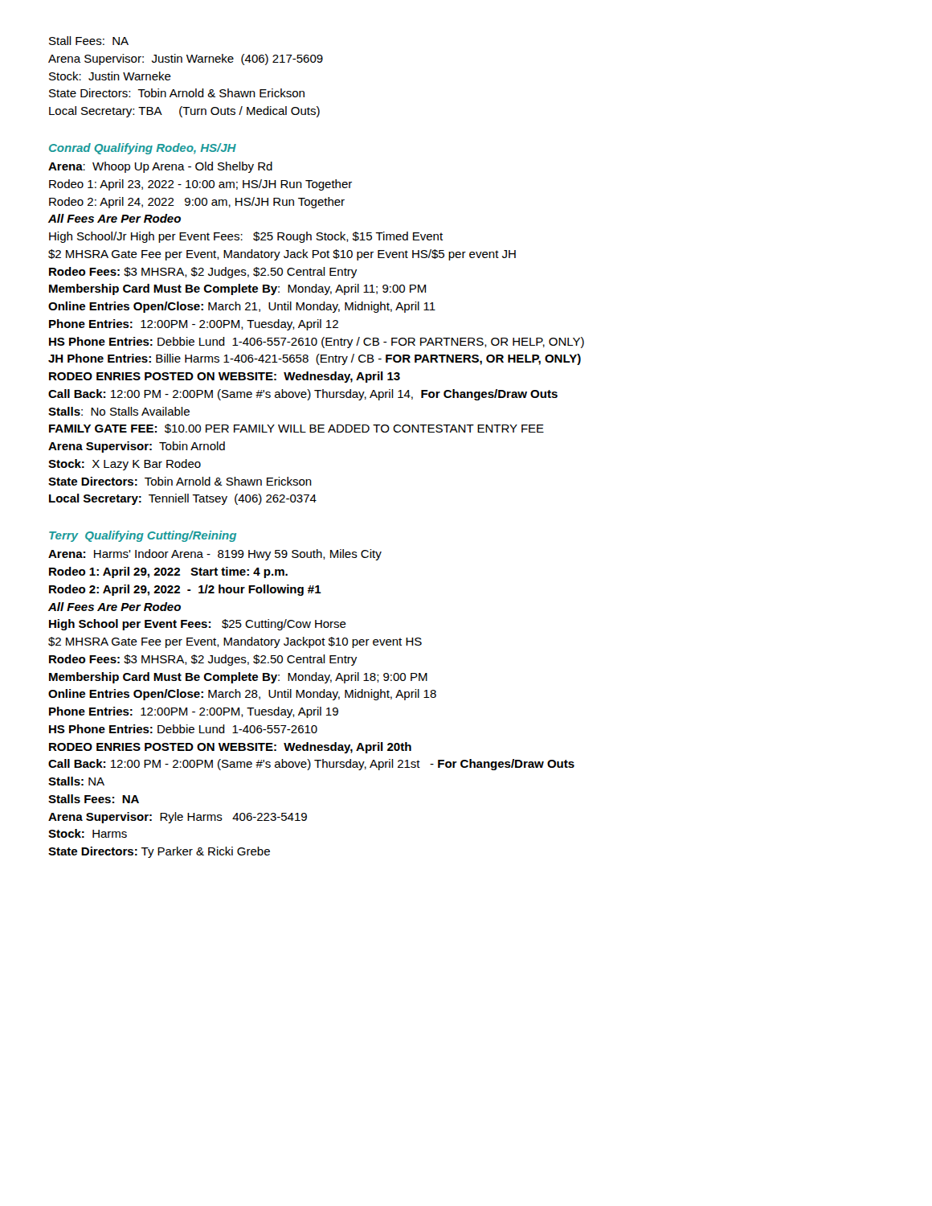Stall Fees: NA
Arena Supervisor: Justin Warneke (406) 217-5609
Stock: Justin Warneke
State Directors: Tobin Arnold & Shawn Erickson
Local Secretary: TBA (Turn Outs / Medical Outs)
Conrad Qualifying Rodeo, HS/JH
Arena: Whoop Up Arena - Old Shelby Rd
Rodeo 1: April 23, 2022 - 10:00 am; HS/JH Run Together
Rodeo 2: April 24, 2022 9:00 am, HS/JH Run Together
All Fees Are Per Rodeo
High School/Jr High per Event Fees: $25 Rough Stock, $15 Timed Event
$2 MHSRA Gate Fee per Event, Mandatory Jack Pot $10 per Event HS/$5 per event JH
Rodeo Fees: $3 MHSRA, $2 Judges, $2.50 Central Entry
Membership Card Must Be Complete By: Monday, April 11; 9:00 PM
Online Entries Open/Close: March 21, Until Monday, Midnight, April 11
Phone Entries: 12:00PM - 2:00PM, Tuesday, April 12
HS Phone Entries: Debbie Lund 1-406-557-2610 (Entry / CB - FOR PARTNERS, OR HELP, ONLY)
JH Phone Entries: Billie Harms 1-406-421-5658 (Entry / CB - FOR PARTNERS, OR HELP, ONLY)
RODEO ENRIES POSTED ON WEBSITE: Wednesday, April 13
Call Back: 12:00 PM - 2:00PM (Same #'s above) Thursday, April 14, For Changes/Draw Outs
Stalls: No Stalls Available
FAMILY GATE FEE: $10.00 PER FAMILY WILL BE ADDED TO CONTESTANT ENTRY FEE
Arena Supervisor: Tobin Arnold
Stock: X Lazy K Bar Rodeo
State Directors: Tobin Arnold & Shawn Erickson
Local Secretary: Tenniell Tatsey (406) 262-0374
Terry Qualifying Cutting/Reining
Arena: Harms' Indoor Arena - 8199 Hwy 59 South, Miles City
Rodeo 1: April 29, 2022 Start time: 4 p.m.
Rodeo 2: April 29, 2022 - 1/2 hour Following #1
All Fees Are Per Rodeo
High School per Event Fees: $25 Cutting/Cow Horse
$2 MHSRA Gate Fee per Event, Mandatory Jackpot $10 per event HS
Rodeo Fees: $3 MHSRA, $2 Judges, $2.50 Central Entry
Membership Card Must Be Complete By: Monday, April 18; 9:00 PM
Online Entries Open/Close: March 28, Until Monday, Midnight, April 18
Phone Entries: 12:00PM - 2:00PM, Tuesday, April 19
HS Phone Entries: Debbie Lund 1-406-557-2610
RODEO ENRIES POSTED ON WEBSITE: Wednesday, April 20th
Call Back: 12:00 PM - 2:00PM (Same #'s above) Thursday, April 21st - For Changes/Draw Outs
Stalls: NA
Stalls Fees: NA
Arena Supervisor: Ryle Harms 406-223-5419
Stock: Harms
State Directors: Ty Parker & Ricki Grebe